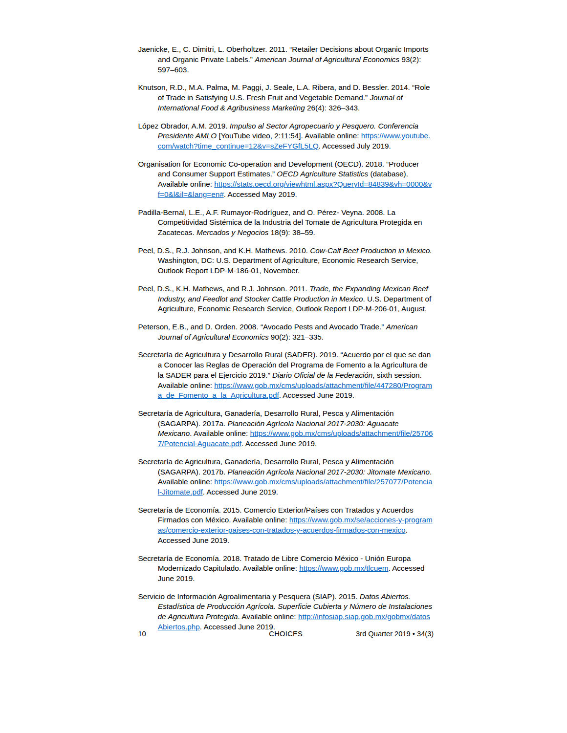Jaenicke, E., C. Dimitri, L. Oberholtzer. 2011. “Retailer Decisions about Organic Imports and Organic Private Labels.” American Journal of Agricultural Economics 93(2): 597–603.
Knutson, R.D., M.A. Palma, M. Paggi, J. Seale, L.A. Ribera, and D. Bessler. 2014. “Role of Trade in Satisfying U.S. Fresh Fruit and Vegetable Demand.” Journal of International Food & Agribusiness Marketing 26(4): 326–343.
López Obrador, A.M. 2019. Impulso al Sector Agropecuario y Pesquero. Conferencia Presidente AMLO [YouTube video, 2:11:54]. Available online: https://www.youtube.com/watch?time_continue=12&v=sZeFYGfL5LQ. Accessed July 2019.
Organisation for Economic Co-operation and Development (OECD). 2018. “Producer and Consumer Support Estimates.” OECD Agriculture Statistics (database). Available online: https://stats.oecd.org/viewhtml.aspx?QueryId=84839&vh=0000&vf=0&l&il=&lang=en#. Accessed May 2019.
Padilla-Bernal, L.E., A.F. Rumayor-Rodríguez, and O. Pérez- Veyna. 2008. La Competitividad Sistémica de la Industria del Tomate de Agricultura Protegida en Zacatecas. Mercados y Negocios 18(9): 38–59.
Peel, D.S., R.J. Johnson, and K.H. Mathews. 2010. Cow-Calf Beef Production in Mexico. Washington, DC: U.S. Department of Agriculture, Economic Research Service, Outlook Report LDP-M-186-01, November.
Peel, D.S., K.H. Mathews, and R.J. Johnson. 2011. Trade, the Expanding Mexican Beef Industry, and Feedlot and Stocker Cattle Production in Mexico. U.S. Department of Agriculture, Economic Research Service, Outlook Report LDP-M-206-01, August.
Peterson, E.B., and D. Orden. 2008. “Avocado Pests and Avocado Trade.” American Journal of Agricultural Economics 90(2): 321–335.
Secretaría de Agricultura y Desarrollo Rural (SADER). 2019. “Acuerdo por el que se dan a Conocer las Reglas de Operación del Programa de Fomento a la Agricultura de la SADER para el Ejercicio 2019.” Diario Oficial de la Federación, sixth session. Available online: https://www.gob.mx/cms/uploads/attachment/file/447280/Programa_de_Fomento_a_la_Agricultura.pdf. Accessed June 2019.
Secretaría de Agricultura, Ganadería, Desarrollo Rural, Pesca y Alimentación (SAGARPA). 2017a. Planeación Agrícola Nacional 2017-2030: Aguacate Mexicano. Available online: https://www.gob.mx/cms/uploads/attachment/file/257067/Potencial-Aguacate.pdf. Accessed June 2019.
Secretaría de Agricultura, Ganadería, Desarrollo Rural, Pesca y Alimentación (SAGARPA). 2017b. Planeación Agrícola Nacional 2017-2030: Jitomate Mexicano. Available online: https://www.gob.mx/cms/uploads/attachment/file/257077/Potencial-Jitomate.pdf. Accessed June 2019.
Secretaría de Economía. 2015. Comercio Exterior/Países con Tratados y Acuerdos Firmados con México. Available online: https://www.gob.mx/se/acciones-y-programas/comercio-exterior-paises-con-tratados-y-acuerdos-firmados-con-mexico. Accessed June 2019.
Secretaría de Economía. 2018. Tratado de Libre Comercio México - Unión Europa Modernizado Capitulado. Available online: https://www.gob.mx/tlcuem. Accessed June 2019.
Servicio de Información Agroalimentaria y Pesquera (SIAP). 2015. Datos Abiertos. Estadística de Producción Agrícola. Superficie Cubierta y Número de Instalaciones de Agricultura Protegida. Available online: http://infosiap.siap.gob.mx/gobmx/datosAbiertos.php. Accessed June 2019.
| 10 | CHOICES | 3rd Quarter 2019 • 34(3) |